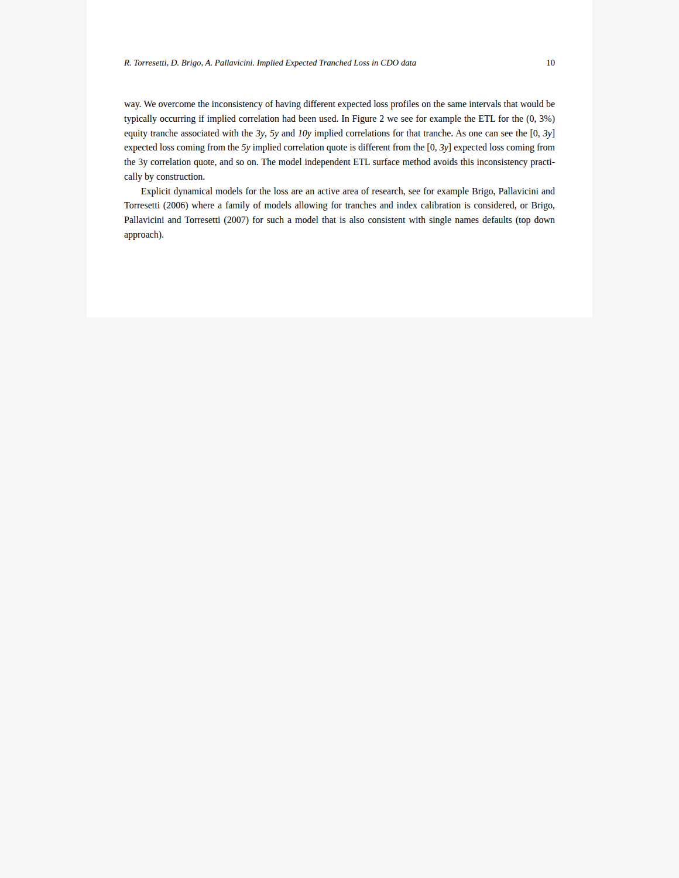R. Torresetti, D. Brigo, A. Pallavicini. Implied Expected Tranched Loss in CDO data 10
way. We overcome the inconsistency of having different expected loss profiles on the same intervals that would be typically occurring if implied correlation had been used. In Figure 2 we see for example the ETL for the (0, 3%) equity tranche associated with the 3y, 5y and 10y implied correlations for that tranche. As one can see the [0, 3y] expected loss coming from the 5y implied correlation quote is different from the [0, 3y] expected loss coming from the 3y correlation quote, and so on. The model independent ETL surface method avoids this inconsistency practically by construction.
Explicit dynamical models for the loss are an active area of research, see for example Brigo, Pallavicini and Torresetti (2006) where a family of models allowing for tranches and index calibration is considered, or Brigo, Pallavicini and Torresetti (2007) for such a model that is also consistent with single names defaults (top down approach).